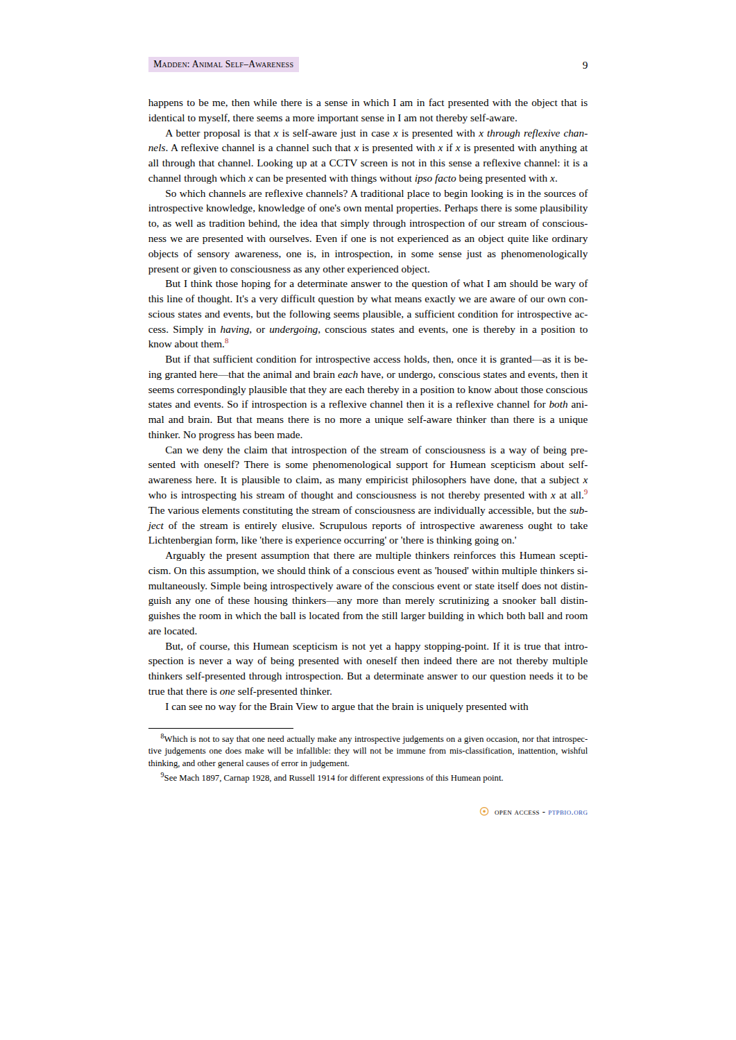Madden: Animal Self–Awareness
9
happens to be me, then while there is a sense in which I am in fact presented with the object that is identical to myself, there seems a more important sense in I am not thereby self-aware.
A better proposal is that x is self-aware just in case x is presented with x through reflexive channels. A reflexive channel is a channel such that x is presented with x if x is presented with anything at all through that channel. Looking up at a CCTV screen is not in this sense a reflexive channel: it is a channel through which x can be presented with things without ipso facto being presented with x.
So which channels are reflexive channels? A traditional place to begin looking is in the sources of introspective knowledge, knowledge of one's own mental properties. Perhaps there is some plausibility to, as well as tradition behind, the idea that simply through introspection of our stream of consciousness we are presented with ourselves. Even if one is not experienced as an object quite like ordinary objects of sensory awareness, one is, in introspection, in some sense just as phenomenologically present or given to consciousness as any other experienced object.
But I think those hoping for a determinate answer to the question of what I am should be wary of this line of thought. It's a very difficult question by what means exactly we are aware of our own conscious states and events, but the following seems plausible, a sufficient condition for introspective access. Simply in having, or undergoing, conscious states and events, one is thereby in a position to know about them.8
But if that sufficient condition for introspective access holds, then, once it is granted—as it is being granted here—that the animal and brain each have, or undergo, conscious states and events, then it seems correspondingly plausible that they are each thereby in a position to know about those conscious states and events. So if introspection is a reflexive channel then it is a reflexive channel for both animal and brain. But that means there is no more a unique self-aware thinker than there is a unique thinker. No progress has been made.
Can we deny the claim that introspection of the stream of consciousness is a way of being presented with oneself? There is some phenomenological support for Humean scepticism about self-awareness here. It is plausible to claim, as many empiricist philosophers have done, that a subject x who is introspecting his stream of thought and consciousness is not thereby presented with x at all.9 The various elements constituting the stream of consciousness are individually accessible, but the subject of the stream is entirely elusive. Scrupulous reports of introspective awareness ought to take Lichtenbergian form, like 'there is experience occurring' or 'there is thinking going on.'
Arguably the present assumption that there are multiple thinkers reinforces this Humean scepticism. On this assumption, we should think of a conscious event as 'housed' within multiple thinkers simultaneously. Simple being introspectively aware of the conscious event or state itself does not distinguish any one of these housing thinkers—any more than merely scrutinizing a snooker ball distinguishes the room in which the ball is located from the still larger building in which both ball and room are located.
But, of course, this Humean scepticism is not yet a happy stopping-point. If it is true that introspection is never a way of being presented with oneself then indeed there are not thereby multiple thinkers self-presented through introspection. But a determinate answer to our question needs it to be true that there is one self-presented thinker.
I can see no way for the Brain View to argue that the brain is uniquely presented with
8Which is not to say that one need actually make any introspective judgements on a given occasion, nor that introspective judgements one does make will be infallible: they will not be immune from mis-classification, inattention, wishful thinking, and other general causes of error in judgement.
9See Mach 1897, Carnap 1928, and Russell 1914 for different expressions of this Humean point.
☉ open access - ptpbio.org